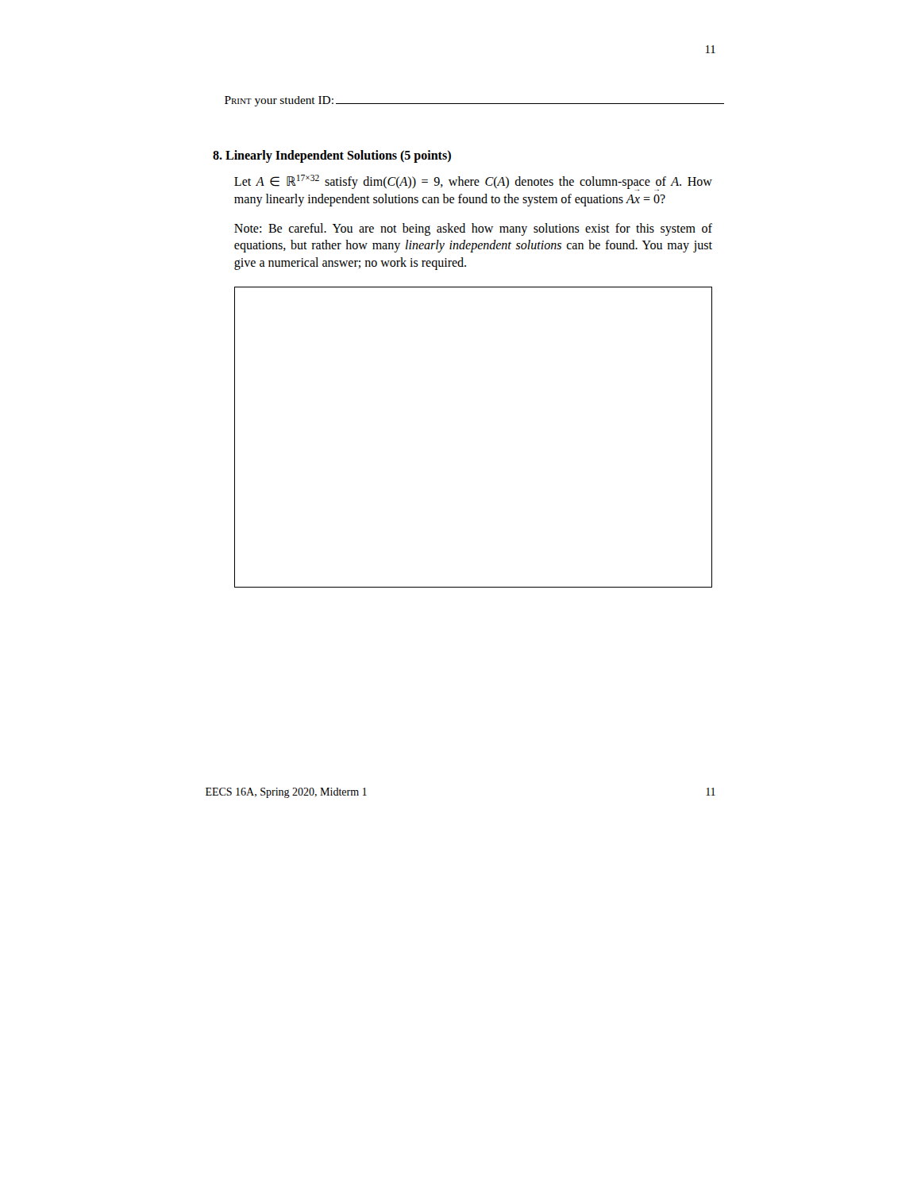11
Print your student ID:
8. Linearly Independent Solutions (5 points)
Let A ∈ ℝ17×32 satisfy dim(C(A)) = 9, where C(A) denotes the column-space of A. How many linearly independent solutions can be found to the system of equations Ax = 0?
Note: Be careful. You are not being asked how many solutions exist for this system of equations, but rather how many linearly independent solutions can be found. You may just give a numerical answer; no work is required.
EECS 16A, Spring 2020, Midterm 1 11